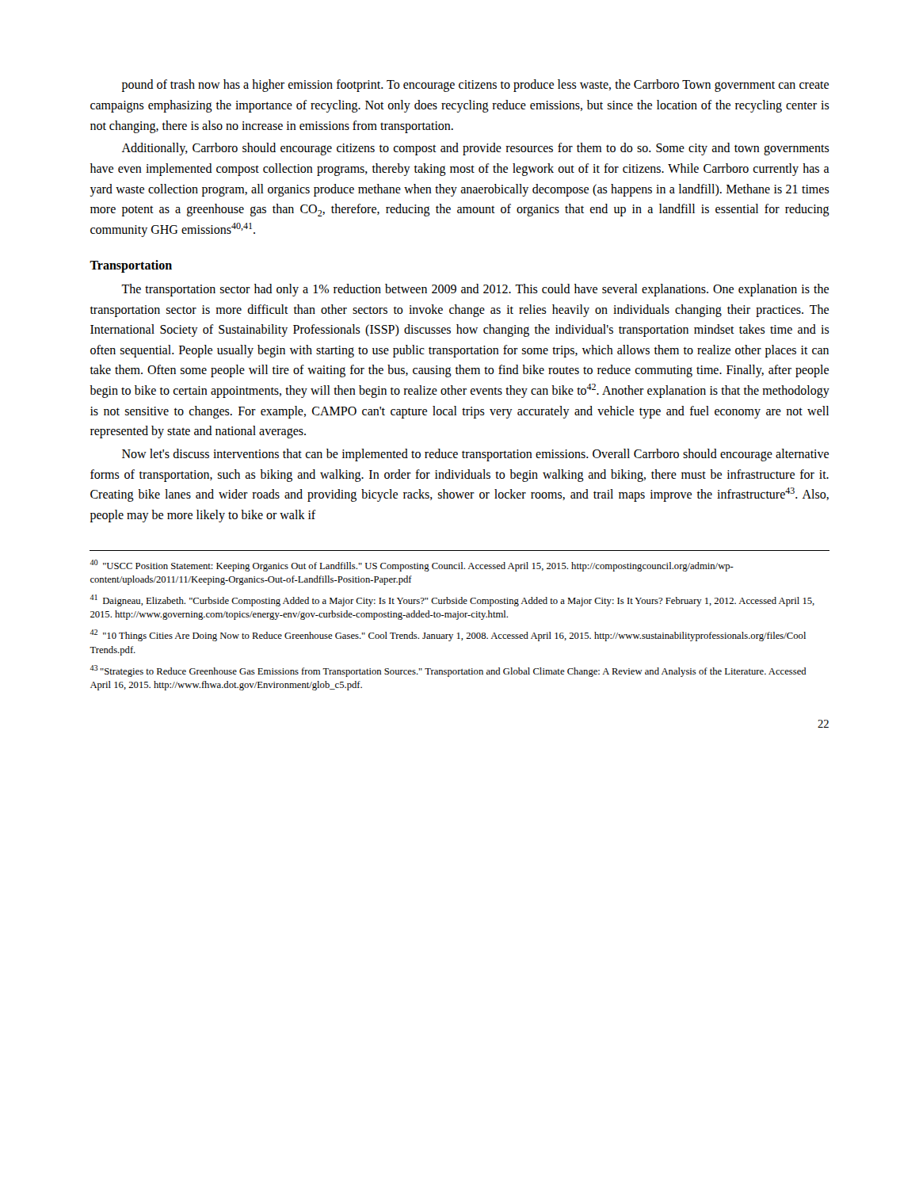pound of trash now has a higher emission footprint. To encourage citizens to produce less waste, the Carrboro Town government can create campaigns emphasizing the importance of recycling. Not only does recycling reduce emissions, but since the location of the recycling center is not changing, there is also no increase in emissions from transportation.
Additionally, Carrboro should encourage citizens to compost and provide resources for them to do so. Some city and town governments have even implemented compost collection programs, thereby taking most of the legwork out of it for citizens. While Carrboro currently has a yard waste collection program, all organics produce methane when they anaerobically decompose (as happens in a landfill). Methane is 21 times more potent as a greenhouse gas than CO2, therefore, reducing the amount of organics that end up in a landfill is essential for reducing community GHG emissions40,41.
Transportation
The transportation sector had only a 1% reduction between 2009 and 2012. This could have several explanations. One explanation is the transportation sector is more difficult than other sectors to invoke change as it relies heavily on individuals changing their practices. The International Society of Sustainability Professionals (ISSP) discusses how changing the individual's transportation mindset takes time and is often sequential. People usually begin with starting to use public transportation for some trips, which allows them to realize other places it can take them. Often some people will tire of waiting for the bus, causing them to find bike routes to reduce commuting time. Finally, after people begin to bike to certain appointments, they will then begin to realize other events they can bike to42. Another explanation is that the methodology is not sensitive to changes. For example, CAMPO can't capture local trips very accurately and vehicle type and fuel economy are not well represented by state and national averages.
Now let's discuss interventions that can be implemented to reduce transportation emissions. Overall Carrboro should encourage alternative forms of transportation, such as biking and walking. In order for individuals to begin walking and biking, there must be infrastructure for it. Creating bike lanes and wider roads and providing bicycle racks, shower or locker rooms, and trail maps improve the infrastructure43. Also, people may be more likely to bike or walk if
40 "USCC Position Statement: Keeping Organics Out of Landfills." US Composting Council. Accessed April 15, 2015. http://compostingcouncil.org/admin/wp-content/uploads/2011/11/Keeping-Organics-Out-of-Landfills-Position-Paper.pdf
41 Daigneau, Elizabeth. "Curbside Composting Added to a Major City: Is It Yours?" Curbside Composting Added to a Major City: Is It Yours? February 1, 2012. Accessed April 15, 2015. http://www.governing.com/topics/energy-env/gov-curbside-composting-added-to-major-city.html.
42 "10 Things Cities Are Doing Now to Reduce Greenhouse Gases." Cool Trends. January 1, 2008. Accessed April 16, 2015. http://www.sustainabilityprofessionals.org/files/Cool Trends.pdf.
43"Strategies to Reduce Greenhouse Gas Emissions from Transportation Sources." Transportation and Global Climate Change: A Review and Analysis of the Literature. Accessed April 16, 2015. http://www.fhwa.dot.gov/Environment/glob_c5.pdf.
22